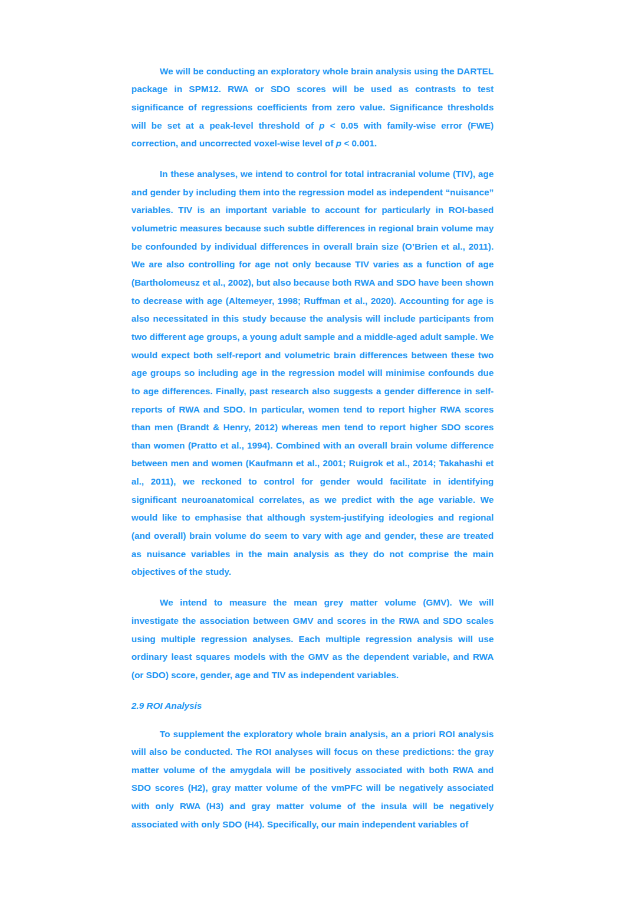We will be conducting an exploratory whole brain analysis using the DARTEL package in SPM12. RWA or SDO scores will be used as contrasts to test significance of regressions coefficients from zero value. Significance thresholds will be set at a peak-level threshold of p < 0.05 with family-wise error (FWE) correction, and uncorrected voxel-wise level of p < 0.001.
In these analyses, we intend to control for total intracranial volume (TIV), age and gender by including them into the regression model as independent “nuisance” variables. TIV is an important variable to account for particularly in ROI-based volumetric measures because such subtle differences in regional brain volume may be confounded by individual differences in overall brain size (O’Brien et al., 2011). We are also controlling for age not only because TIV varies as a function of age (Bartholomeusz et al., 2002), but also because both RWA and SDO have been shown to decrease with age (Altemeyer, 1998; Ruffman et al., 2020). Accounting for age is also necessitated in this study because the analysis will include participants from two different age groups, a young adult sample and a middle-aged adult sample. We would expect both self-report and volumetric brain differences between these two age groups so including age in the regression model will minimise confounds due to age differences. Finally, past research also suggests a gender difference in self-reports of RWA and SDO. In particular, women tend to report higher RWA scores than men (Brandt & Henry, 2012) whereas men tend to report higher SDO scores than women (Pratto et al., 1994). Combined with an overall brain volume difference between men and women (Kaufmann et al., 2001; Ruigrok et al., 2014; Takahashi et al., 2011), we reckoned to control for gender would facilitate in identifying significant neuroanatomical correlates, as we predict with the age variable. We would like to emphasise that although system-justifying ideologies and regional (and overall) brain volume do seem to vary with age and gender, these are treated as nuisance variables in the main analysis as they do not comprise the main objectives of the study.
We intend to measure the mean grey matter volume (GMV). We will investigate the association between GMV and scores in the RWA and SDO scales using multiple regression analyses. Each multiple regression analysis will use ordinary least squares models with the GMV as the dependent variable, and RWA (or SDO) score, gender, age and TIV as independent variables.
2.9 ROI Analysis
To supplement the exploratory whole brain analysis, an a priori ROI analysis will also be conducted. The ROI analyses will focus on these predictions: the gray matter volume of the amygdala will be positively associated with both RWA and SDO scores (H2), gray matter volume of the vmPFC will be negatively associated with only RWA (H3) and gray matter volume of the insula will be negatively associated with only SDO (H4). Specifically, our main independent variables of